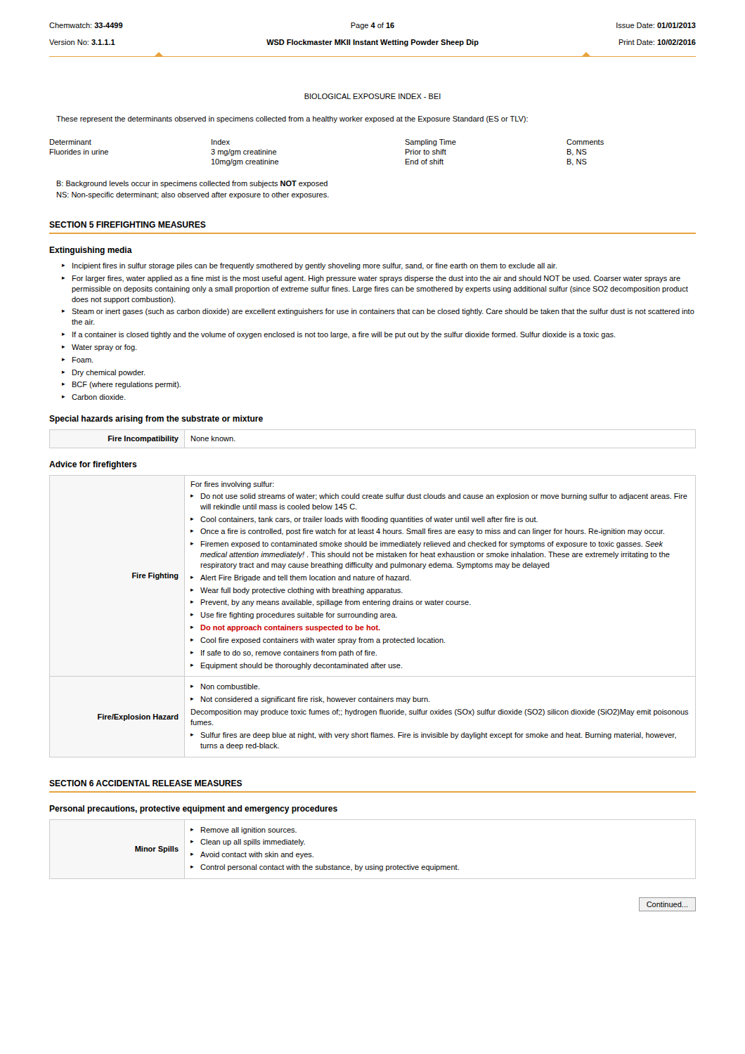Chemwatch: 33-4499
Version No: 3.1.1.1
Issue Date: 01/01/2013
Print Date: 10/02/2016
Page 4 of 16
WSD Flockmaster MKII Instant Wetting Powder Sheep Dip
BIOLOGICAL EXPOSURE INDEX - BEI
These represent the determinants observed in specimens collected from a healthy worker exposed at the Exposure Standard (ES or TLV):
| Determinant | Index | Sampling Time | Comments |
| Fluorides in urine | 3 mg/gm creatinine | Prior to shift | B, NS |
| | 10mg/gm creatinine | End of shift | B, NS |
B: Background levels occur in specimens collected from subjects NOT exposed
NS: Non-specific determinant; also observed after exposure to other exposures.
SECTION 5 FIREFIGHTING MEASURES
Extinguishing media
Incipient fires in sulfur storage piles can be frequently smothered by gently shoveling more sulfur, sand, or fine earth on them to exclude all air.
For larger fires, water applied as a fine mist is the most useful agent. High pressure water sprays disperse the dust into the air and should NOT be used. Coarser water sprays are permissible on deposits containing only a small proportion of extreme sulfur fines. Large fires can be smothered by experts using additional sulfur (since SO2 decomposition product does not support combustion).
Steam or inert gases (such as carbon dioxide) are excellent extinguishers for use in containers that can be closed tightly. Care should be taken that the sulfur dust is not scattered into the air.
If a container is closed tightly and the volume of oxygen enclosed is not too large, a fire will be put out by the sulfur dioxide formed. Sulfur dioxide is a toxic gas.
Water spray or fog.
Foam.
Dry chemical powder.
BCF (where regulations permit).
Carbon dioxide.
Special hazards arising from the substrate or mixture
| Fire Incompatibility | None known. |
Advice for firefighters
| Fire Fighting | For fires involving sulfur: Do not use solid streams of water; which could create sulfur dust clouds and cause an explosion or move burning sulfur to adjacent areas. Fire will rekindle until mass is cooled below 145 C. Cool containers, tank cars, or trailer loads with flooding quantities of water until well after fire is out. Once a fire is controlled, post fire watch for at least 4 hours. Small fires are easy to miss and can linger for hours. Re-ignition may occur. Firemen exposed to contaminated smoke should be immediately relieved and checked for symptoms of exposure to toxic gasses. Seek medical attention immediately! . This should not be mistaken for heat exhaustion or smoke inhalation. These are extremely irritating to the respiratory tract and may cause breathing difficulty and pulmonary edema. Symptoms may be delayed Alert Fire Brigade and tell them location and nature of hazard. Wear full body protective clothing with breathing apparatus. Prevent, by any means available, spillage from entering drains or water course. Use fire fighting procedures suitable for surrounding area. Do not approach containers suspected to be hot. Cool fire exposed containers with water spray from a protected location. If safe to do so, remove containers from path of fire. Equipment should be thoroughly decontaminated after use. |
| Fire/Explosion Hazard | Non combustible. Not considered a significant fire risk, however containers may burn. Decomposition may produce toxic fumes of;; hydrogen fluoride, sulfur oxides (SOx) sulfur dioxide (SO2) silicon dioxide (SiO2)May emit poisonous fumes. Sulfur fires are deep blue at night, with very short flames. Fire is invisible by daylight except for smoke and heat. Burning material, however, turns a deep red-black. |
SECTION 6 ACCIDENTAL RELEASE MEASURES
Personal precautions, protective equipment and emergency procedures
| Minor Spills | Remove all ignition sources. Clean up all spills immediately. Avoid contact with skin and eyes. Control personal contact with the substance, by using protective equipment. |
Continued...